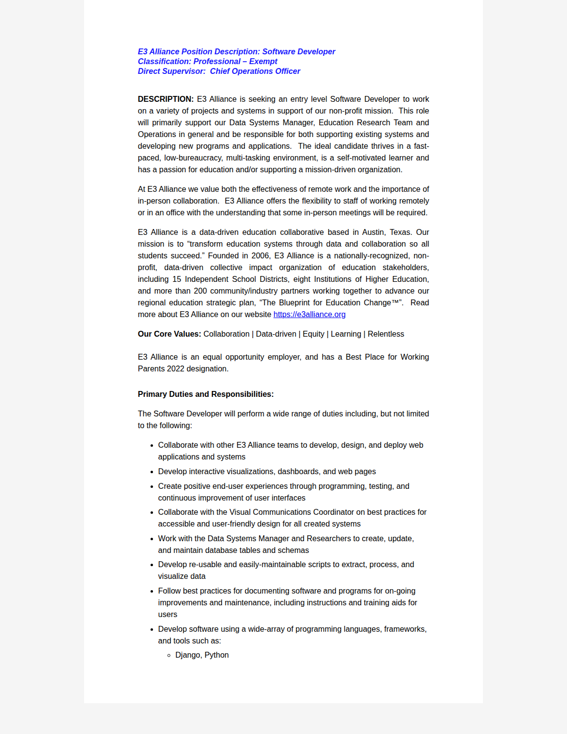E3 Alliance Position Description: Software Developer
Classification: Professional – Exempt
Direct Supervisor: Chief Operations Officer
DESCRIPTION: E3 Alliance is seeking an entry level Software Developer to work on a variety of projects and systems in support of our non-profit mission. This role will primarily support our Data Systems Manager, Education Research Team and Operations in general and be responsible for both supporting existing systems and developing new programs and applications. The ideal candidate thrives in a fast-paced, low-bureaucracy, multi-tasking environment, is a self-motivated learner and has a passion for education and/or supporting a mission-driven organization.
At E3 Alliance we value both the effectiveness of remote work and the importance of in-person collaboration. E3 Alliance offers the flexibility to staff of working remotely or in an office with the understanding that some in-person meetings will be required.
E3 Alliance is a data-driven education collaborative based in Austin, Texas. Our mission is to “transform education systems through data and collaboration so all students succeed.” Founded in 2006, E3 Alliance is a nationally-recognized, non-profit, data-driven collective impact organization of education stakeholders, including 15 Independent School Districts, eight Institutions of Higher Education, and more than 200 community/industry partners working together to advance our regional education strategic plan, “The Blueprint for Education Change™”. Read more about E3 Alliance on our website https://e3alliance.org
Our Core Values: Collaboration | Data-driven | Equity | Learning | Relentless
E3 Alliance is an equal opportunity employer, and has a Best Place for Working Parents 2022 designation.
Primary Duties and Responsibilities:
The Software Developer will perform a wide range of duties including, but not limited to the following:
Collaborate with other E3 Alliance teams to develop, design, and deploy web applications and systems
Develop interactive visualizations, dashboards, and web pages
Create positive end-user experiences through programming, testing, and continuous improvement of user interfaces
Collaborate with the Visual Communications Coordinator on best practices for accessible and user-friendly design for all created systems
Work with the Data Systems Manager and Researchers to create, update, and maintain database tables and schemas
Develop re-usable and easily-maintainable scripts to extract, process, and visualize data
Follow best practices for documenting software and programs for on-going improvements and maintenance, including instructions and training aids for users
Develop software using a wide-array of programming languages, frameworks, and tools such as:
Django, Python